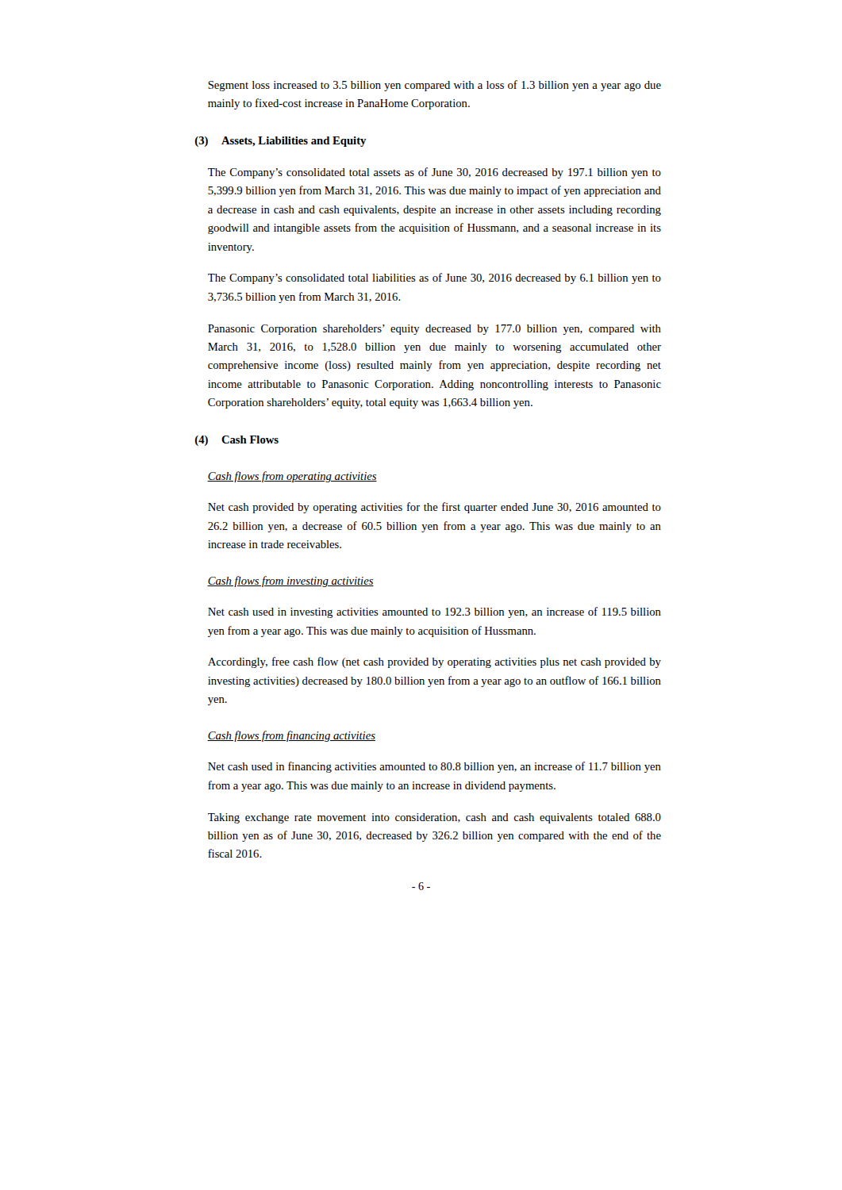Segment loss increased to 3.5 billion yen compared with a loss of 1.3 billion yen a year ago due mainly to fixed-cost increase in PanaHome Corporation.
(3) Assets, Liabilities and Equity
The Company’s consolidated total assets as of June 30, 2016 decreased by 197.1 billion yen to 5,399.9 billion yen from March 31, 2016. This was due mainly to impact of yen appreciation and a decrease in cash and cash equivalents, despite an increase in other assets including recording goodwill and intangible assets from the acquisition of Hussmann, and a seasonal increase in its inventory.
The Company’s consolidated total liabilities as of June 30, 2016 decreased by 6.1 billion yen to 3,736.5 billion yen from March 31, 2016.
Panasonic Corporation shareholders’ equity decreased by 177.0 billion yen, compared with March 31, 2016, to 1,528.0 billion yen due mainly to worsening accumulated other comprehensive income (loss) resulted mainly from yen appreciation, despite recording net income attributable to Panasonic Corporation. Adding noncontrolling interests to Panasonic Corporation shareholders’ equity, total equity was 1,663.4 billion yen.
(4) Cash Flows
Cash flows from operating activities
Net cash provided by operating activities for the first quarter ended June 30, 2016 amounted to 26.2 billion yen, a decrease of 60.5 billion yen from a year ago. This was due mainly to an increase in trade receivables.
Cash flows from investing activities
Net cash used in investing activities amounted to 192.3 billion yen, an increase of 119.5 billion yen from a year ago. This was due mainly to acquisition of Hussmann.
Accordingly, free cash flow (net cash provided by operating activities plus net cash provided by investing activities) decreased by 180.0 billion yen from a year ago to an outflow of 166.1 billion yen.
Cash flows from financing activities
Net cash used in financing activities amounted to 80.8 billion yen, an increase of 11.7 billion yen from a year ago. This was due mainly to an increase in dividend payments.
Taking exchange rate movement into consideration, cash and cash equivalents totaled 688.0 billion yen as of June 30, 2016, decreased by 326.2 billion yen compared with the end of the fiscal 2016.
- 6 -